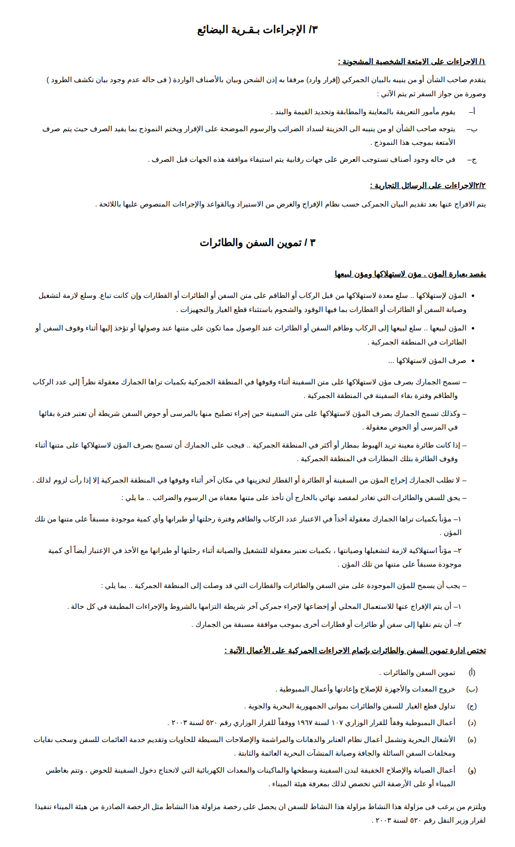٣/ الإجراءات بـقـرية البضائع
١/ الاجراءات على الامتعة الشخصية المشحونة :
يتقدم صاحب الشأن أو من ينيبه بالبيان الجمركي (إقرار وارد) مرفقا به إذن الشحن وبيان بالأصناف الواردة ( فى حاله عدم وجود بيان تكشف الطرود ) وصورة من جواز السفر ثم يتم الآتي :
| أ– | يقوم مأمور التعريفة بالمعاينة والمطابقة وتحديد القيمة والبند . |
| ب– | يتوجه صاحب الشأن او من ينيبه الى الخزينة لسداد الضرائب والرسوم الموضحة على الإقرار ويختم النموذج بما يفيد الصرف حيث يتم صرف الأمتعة بموجب هذا النموذج . |
| ج– | في حاله وجود أصناف تستوجب العرض على جهات رقابية يتم استيفاء موافقة هذه الجهات قبل الصرف . |
٢/٢الاجراءات على الرسائل التجارية :
يتم الافراج عنها بعد تقديم البيان الجمركى حسب نظام الإفراج والغرض من الاستيراد وبالقواعد والإجراءات المنصوص عليها باللائحة .
٣ / تموين السفن والطائرات
يقصد بعبارة المؤن . مؤن لاستهلاكها ومؤن لبيعها
المؤن لإستهلاكها .. سلع معدة لاستهلاكها من قبل الركاب أو الطاقم على متن السفن أو الطائرات أو القطارات وإن كانت تباع. وسلع لازمة لتشغيل وصيانة السفن أو الطائرات أو القطارات بما فيها الوقود والشحوم باستثناء قطع الغيار والتجهيزات .
المؤن لبيعها .. سلع لبيعها إلى الركاب وطاقم السفن أو الطائرات عند الوصول مما تكون على متنها عند وصولها أو تؤخذ إليها أثناء وقوف السفن أو الطائرات في المنطقة الجمركية .
صرف المؤن لاستهلاكها ...
تسمح الجمارك بصرف مؤن لاستهلاكها على متن السفينة أثناء وقوفها في المنطقة الجمركية بكميات تراها الجمارك معقولة نظراً إلى عدد الركاب والطاقم وفترة بقاء السفينة في المنطقة الجمركية .
وكذلك تسمح الجمارك بصرف المؤن لاستهلاكها على متن السفينة حين إجراء تصليح منها بالمرسى أو حوض السفن شريطة أن تعتبر فترة بقائها في المرسى أو الحوض معقولة .
إذا كانت طائرة معينة تريد الهبوط بمطار أو أكثر في المنطقة الجمركية .. فيجب على الجمارك أن تسمح بصرف المؤن لاستهلاكها على متنها أثناء وقوف الطائرة بتلك المطارات في المنطقة الجمركية .
لا تطلب الجمارك إخراج المؤن من السفينة أو الطائرة أو القطار لتخزينها في مكان آخر أثناء وقوفها في المنطقة الجمركية إلا إذا رأت لزوم لذلك .
يحق للسفن والطائرات التي تغادر لمقصد نهائي بالخارج أن تأخذ على متنها معفاة من الرسوم والضرائب .. ما يلي :
١– مؤناً بكميات تراها الجمارك معقولة أخذاً في الاعتبار عدد الركاب والطاقم وفترة رحلتها أو طيرانها وأي كمية موجودة مسبقاً على متنها من تلك المؤن .
٢– مؤناً استهلاكية لازمة لتشغيلها وصيانتها ، بكميات تعتبر معقولة للتشغيل والصيانة أثناء رحلتها أو طيرانها مع الأخذ في الإعتبار أيضاً أي كمية موجودة مسبقاً على متنها من تلك المؤن .
يجب أن يسمح للمؤن الموجودة على متن السفن والطائرات والقطارات التي قد وصلت إلى المنطقة الجمركية .. بما يلي :
١– أن يتم الإفراج عنها للاستعمال المحلي أو إخضاعها لإجراء جمركي آخر شريطة التزامها بالشروط والإجراءات المطبقة في كل حالة .
٢– أن يتم نقلها إلى سفن أو طائرات أو قطارات أخرى بموجب موافقة مسبقة من الجمارك .
تختص ادارة تموين السفن والطائرات بإتمام الاجراءات الجمركية على الأعمال الآتية :
| (أ) | تموين السفن والطائرات . |
| (ب) | خروج المعدات والأجهزة للإصلاح وإعادتها وأعمال البمبوطية . |
| (ج) | تداول قطع الغيار للسفن والطائرات بموانى الجمهورية البحرية والجوية . |
| (د) | أعمال البمبوطية وفقاً للقرار الوزاري ١٠٧ لسنة ١٩٦٧ ووفقاً للقرار الوزاري رقم ٥٢٠ لسنة ٢٠٠٣ . |
| (ه) | الأشغال البحرية وتشمل أعمال نظام العنابر والدهانات والمراشمة والإصلاحات البسيطة للحاويات وتقديم خدمة العائمات للسفن وسحب نفايات ومخلفات السفن السائلة والجافة وصيانة المنشآت البحرية العائمة والثابتة . |
| (و) | أعمال الصيانة والإصلاح الخفيفة لبدن السفينة وسطحها والماكينات والمعدات الكهربائية التي لاتحتاج دخول السفينة للحوض ، وتتم بغاطس الميناء أو على الأرصفة التي تخصص لذلك بمعرفة هيئة الميناء . |
ويلتزم من يرغب فى مزاولة هذا النشاط مزاولة هذا النشاط للسفن ان يحصل على رخصة مزاولة هذا النشاط مثل الرخصة الصادرة من هيئة الميناء تنفيذا لقرار وزير النقل رقم ٥٢٠ لسنة ٢٠٠٣ .